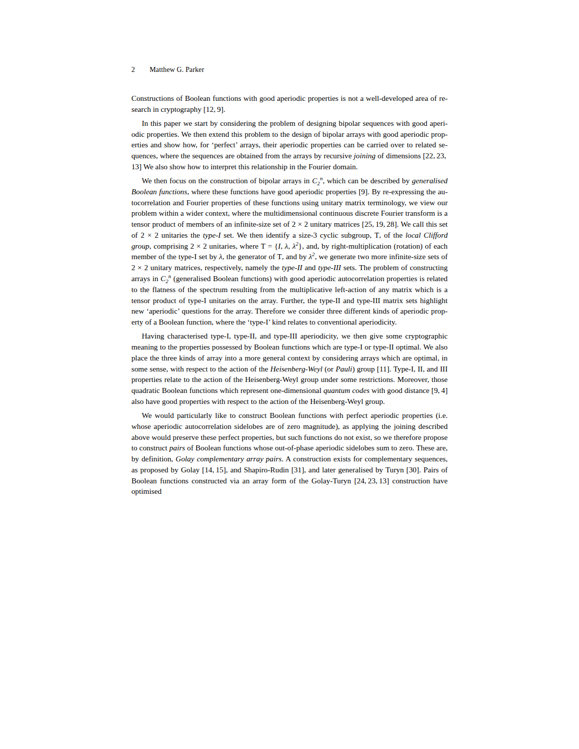2 Matthew G. Parker
Constructions of Boolean functions with good aperiodic properties is not a well-developed area of research in cryptography [12, 9].
In this paper we start by considering the problem of designing bipolar sequences with good aperiodic properties. We then extend this problem to the design of bipolar arrays with good aperiodic properties and show how, for ‘perfect’ arrays, their aperiodic properties can be carried over to related sequences, where the sequences are obtained from the arrays by recursive joining of dimensions [22, 23, 13] We also show how to interpret this relationship in the Fourier domain.
We then focus on the construction of bipolar arrays in C2n, which can be described by generalised Boolean functions, where these functions have good aperiodic properties [9]. By re-expressing the autocorrelation and Fourier properties of these functions using unitary matrix terminology, we view our problem within a wider context, where the multidimensional continuous discrete Fourier transform is a tensor product of members of an infinite-size set of 2 × 2 unitary matrices [25, 19, 28]. We call this set of 2 × 2 unitaries the type-I set. We then identify a size-3 cyclic subgroup, T, of the local Clifford group, comprising 2 × 2 unitaries, where T = {I, λ, λ2}, and, by right-multiplication (rotation) of each member of the type-I set by λ, the generator of T, and by λ2, we generate two more infinite-size sets of 2 × 2 unitary matrices, respectively, namely the type-II and type-III sets. The problem of constructing arrays in C2n (generalised Boolean functions) with good aperiodic autocorrelation properties is related to the flatness of the spectrum resulting from the multiplicative left-action of any matrix which is a tensor product of type-I unitaries on the array. Further, the type-II and type-III matrix sets highlight new ‘aperiodic’ questions for the array. Therefore we consider three different kinds of aperiodic property of a Boolean function, where the ‘type-I’ kind relates to conventional aperiodicity.
Having characterised type-I, type-II, and type-III aperiodicity, we then give some cryptographic meaning to the properties possessed by Boolean functions which are type-I or type-II optimal. We also place the three kinds of array into a more general context by considering arrays which are optimal, in some sense, with respect to the action of the Heisenberg-Weyl (or Pauli) group [11]. Type-I, II, and III properties relate to the action of the Heisenberg-Weyl group under some restrictions. Moreover, those quadratic Boolean functions which represent one-dimensional quantum codes with good distance [9, 4] also have good properties with respect to the action of the Heisenberg-Weyl group.
We would particularly like to construct Boolean functions with perfect aperiodic properties (i.e. whose aperiodic autocorrelation sidelobes are of zero magnitude), as applying the joining described above would preserve these perfect properties, but such functions do not exist, so we therefore propose to construct pairs of Boolean functions whose out-of-phase aperiodic sidelobes sum to zero. These are, by definition, Golay complementary array pairs. A construction exists for complementary sequences, as proposed by Golay [14, 15], and Shapiro-Rudin [31], and later generalised by Turyn [30]. Pairs of Boolean functions constructed via an array form of the Golay-Turyn [24, 23, 13] construction have optimised